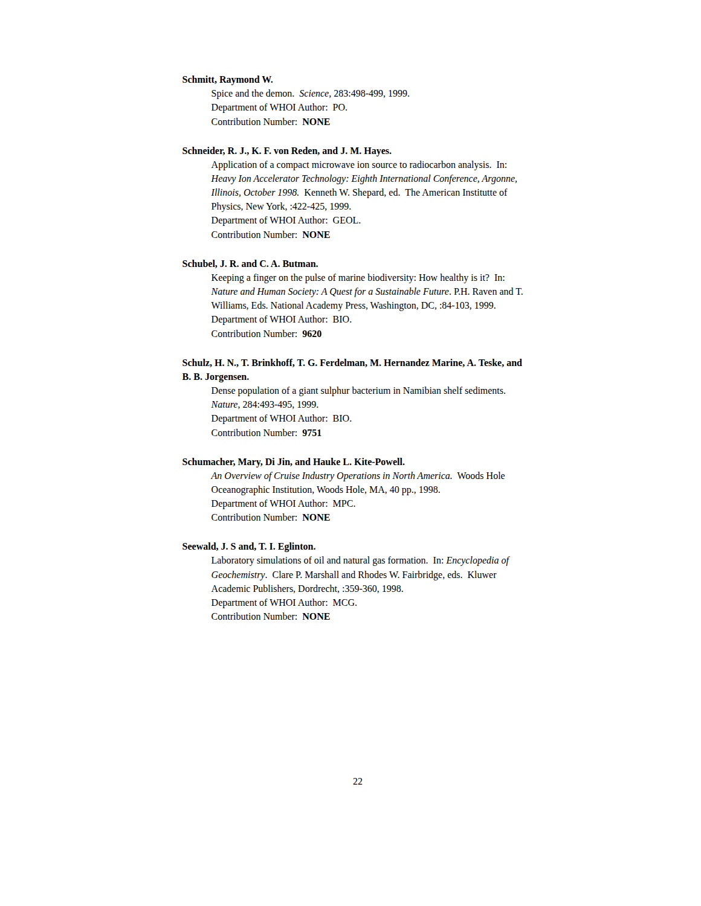Schmitt, Raymond W.
Spice and the demon. Science, 283:498-499, 1999.
Department of WHOI Author: PO.
Contribution Number: NONE
Schneider, R. J., K. F. von Reden, and J. M. Hayes.
Application of a compact microwave ion source to radiocarbon analysis. In: Heavy Ion Accelerator Technology: Eighth International Conference, Argonne, Illinois, October 1998. Kenneth W. Shepard, ed. The American Institutte of Physics, New York, :422-425, 1999.
Department of WHOI Author: GEOL.
Contribution Number: NONE
Schubel, J. R. and C. A. Butman.
Keeping a finger on the pulse of marine biodiversity: How healthy is it? In: Nature and Human Society: A Quest for a Sustainable Future. P.H. Raven and T. Williams, Eds. National Academy Press, Washington, DC, :84-103, 1999.
Department of WHOI Author: BIO.
Contribution Number: 9620
Schulz, H. N., T. Brinkhoff, T. G. Ferdelman, M. Hernandez Marine, A. Teske, and B. B. Jorgensen.
Dense population of a giant sulphur bacterium in Namibian shelf sediments. Nature, 284:493-495, 1999.
Department of WHOI Author: BIO.
Contribution Number: 9751
Schumacher, Mary, Di Jin, and Hauke L. Kite-Powell.
An Overview of Cruise Industry Operations in North America. Woods Hole Oceanographic Institution, Woods Hole, MA, 40 pp., 1998.
Department of WHOI Author: MPC.
Contribution Number: NONE
Seewald, J. S and, T. I. Eglinton.
Laboratory simulations of oil and natural gas formation. In: Encyclopedia of Geochemistry. Clare P. Marshall and Rhodes W. Fairbridge, eds. Kluwer Academic Publishers, Dordrecht, :359-360, 1998.
Department of WHOI Author: MCG.
Contribution Number: NONE
22